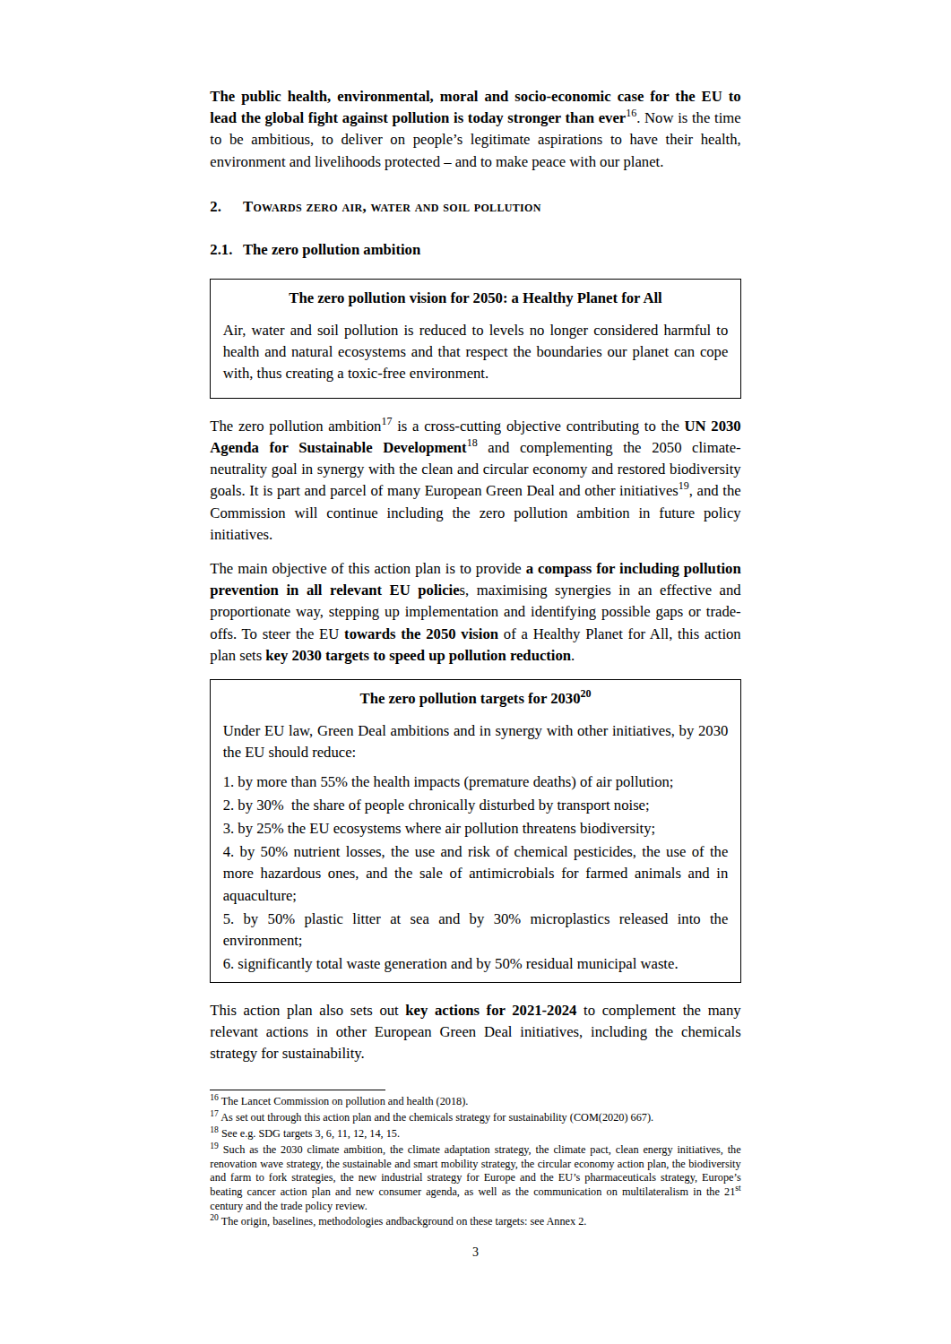The public health, environmental, moral and socio-economic case for the EU to lead the global fight against pollution is today stronger than ever16. Now is the time to be ambitious, to deliver on people’s legitimate aspirations to have their health, environment and livelihoods protected – and to make peace with our planet.
2. Towards zero air, water and soil pollution
2.1. The zero pollution ambition
The zero pollution vision for 2050: a Healthy Planet for All
Air, water and soil pollution is reduced to levels no longer considered harmful to health and natural ecosystems and that respect the boundaries our planet can cope with, thus creating a toxic-free environment.
The zero pollution ambition17 is a cross-cutting objective contributing to the UN 2030 Agenda for Sustainable Development18 and complementing the 2050 climate-neutrality goal in synergy with the clean and circular economy and restored biodiversity goals. It is part and parcel of many European Green Deal and other initiatives19, and the Commission will continue including the zero pollution ambition in future policy initiatives.
The main objective of this action plan is to provide a compass for including pollution prevention in all relevant EU policies, maximising synergies in an effective and proportionate way, stepping up implementation and identifying possible gaps or trade-offs. To steer the EU towards the 2050 vision of a Healthy Planet for All, this action plan sets key 2030 targets to speed up pollution reduction.
The zero pollution targets for 203020
Under EU law, Green Deal ambitions and in synergy with other initiatives, by 2030 the EU should reduce:
1. by more than 55% the health impacts (premature deaths) of air pollution;
2. by 30% the share of people chronically disturbed by transport noise;
3. by 25% the EU ecosystems where air pollution threatens biodiversity;
4. by 50% nutrient losses, the use and risk of chemical pesticides, the use of the more hazardous ones, and the sale of antimicrobials for farmed animals and in aquaculture;
5. by 50% plastic litter at sea and by 30% microplastics released into the environment;
6. significantly total waste generation and by 50% residual municipal waste.
This action plan also sets out key actions for 2021-2024 to complement the many relevant actions in other European Green Deal initiatives, including the chemicals strategy for sustainability.
16 The Lancet Commission on pollution and health (2018).
17 As set out through this action plan and the chemicals strategy for sustainability (COM(2020) 667).
18 See e.g. SDG targets 3, 6, 11, 12, 14, 15.
19 Such as the 2030 climate ambition, the climate adaptation strategy, the climate pact, clean energy initiatives, the renovation wave strategy, the sustainable and smart mobility strategy, the circular economy action plan, the biodiversity and farm to fork strategies, the new industrial strategy for Europe and the EU’s pharmaceuticals strategy, Europe’s beating cancer action plan and new consumer agenda, as well as the communication on multilateralism in the 21st century and the trade policy review.
20 The origin, baselines, methodologies andbackground on these targets: see Annex 2.
3